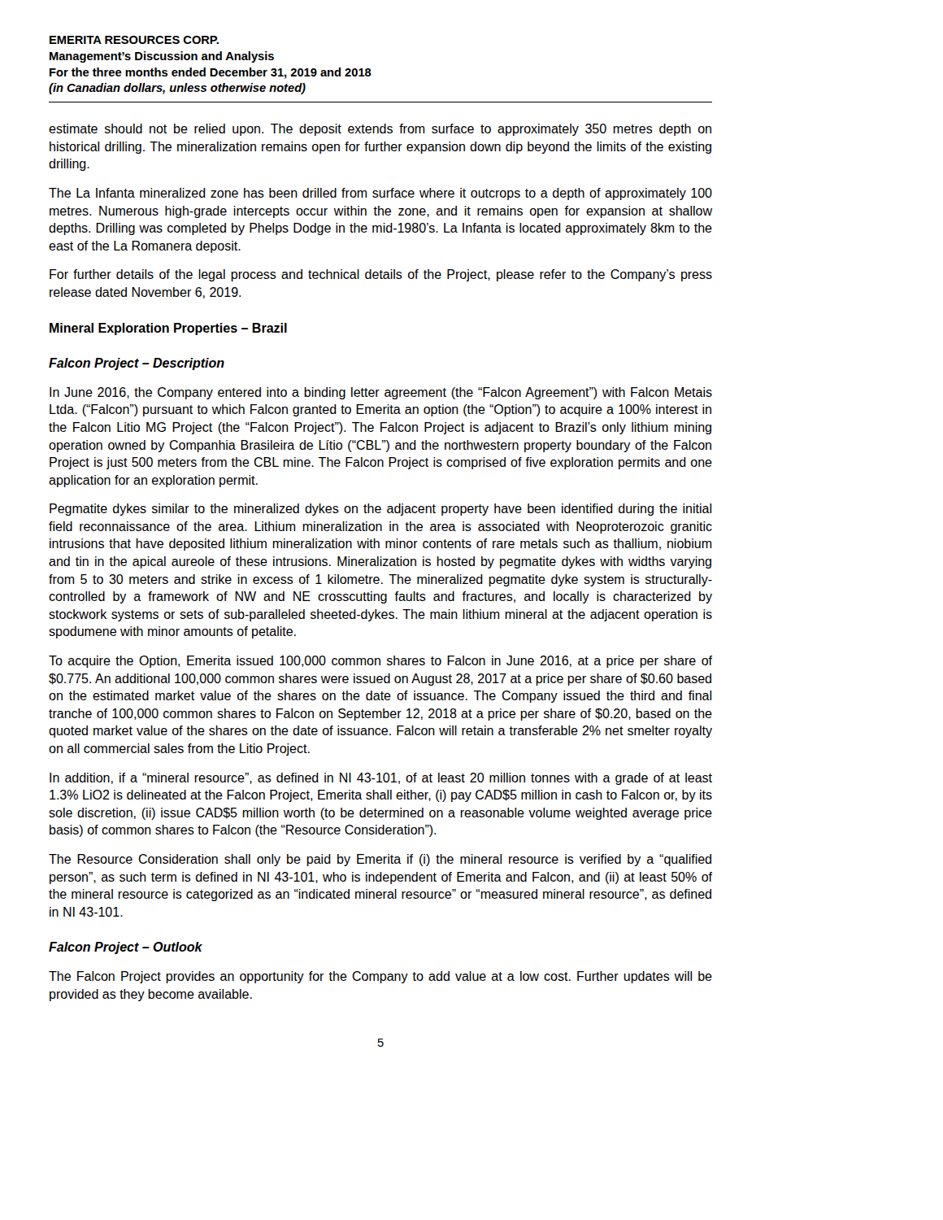EMERITA RESOURCES CORP.
Management’s Discussion and Analysis
For the three months ended December 31, 2019 and 2018
(in Canadian dollars, unless otherwise noted)
estimate should not be relied upon. The deposit extends from surface to approximately 350 metres depth on historical drilling. The mineralization remains open for further expansion down dip beyond the limits of the existing drilling.
The La Infanta mineralized zone has been drilled from surface where it outcrops to a depth of approximately 100 metres. Numerous high-grade intercepts occur within the zone, and it remains open for expansion at shallow depths. Drilling was completed by Phelps Dodge in the mid-1980’s. La Infanta is located approximately 8km to the east of the La Romanera deposit.
For further details of the legal process and technical details of the Project, please refer to the Company’s press release dated November 6, 2019.
Mineral Exploration Properties – Brazil
Falcon Project – Description
In June 2016, the Company entered into a binding letter agreement (the “Falcon Agreement”) with Falcon Metais Ltda. (“Falcon”) pursuant to which Falcon granted to Emerita an option (the “Option”) to acquire a 100% interest in the Falcon Litio MG Project (the “Falcon Project”). The Falcon Project is adjacent to Brazil’s only lithium mining operation owned by Companhia Brasileira de Lítio (“CBL”) and the northwestern property boundary of the Falcon Project is just 500 meters from the CBL mine. The Falcon Project is comprised of five exploration permits and one application for an exploration permit.
Pegmatite dykes similar to the mineralized dykes on the adjacent property have been identified during the initial field reconnaissance of the area. Lithium mineralization in the area is associated with Neoproterozoic granitic intrusions that have deposited lithium mineralization with minor contents of rare metals such as thallium, niobium and tin in the apical aureole of these intrusions. Mineralization is hosted by pegmatite dykes with widths varying from 5 to 30 meters and strike in excess of 1 kilometre. The mineralized pegmatite dyke system is structurally-controlled by a framework of NW and NE crosscutting faults and fractures, and locally is characterized by stockwork systems or sets of sub-paralleled sheeted-dykes. The main lithium mineral at the adjacent operation is spodumene with minor amounts of petalite.
To acquire the Option, Emerita issued 100,000 common shares to Falcon in June 2016, at a price per share of $0.775. An additional 100,000 common shares were issued on August 28, 2017 at a price per share of $0.60 based on the estimated market value of the shares on the date of issuance. The Company issued the third and final tranche of 100,000 common shares to Falcon on September 12, 2018 at a price per share of $0.20, based on the quoted market value of the shares on the date of issuance. Falcon will retain a transferable 2% net smelter royalty on all commercial sales from the Litio Project.
In addition, if a “mineral resource”, as defined in NI 43-101, of at least 20 million tonnes with a grade of at least 1.3% LiO2 is delineated at the Falcon Project, Emerita shall either, (i) pay CAD$5 million in cash to Falcon or, by its sole discretion, (ii) issue CAD$5 million worth (to be determined on a reasonable volume weighted average price basis) of common shares to Falcon (the “Resource Consideration”).
The Resource Consideration shall only be paid by Emerita if (i) the mineral resource is verified by a “qualified person”, as such term is defined in NI 43-101, who is independent of Emerita and Falcon, and (ii) at least 50% of the mineral resource is categorized as an “indicated mineral resource” or “measured mineral resource”, as defined in NI 43-101.
Falcon Project – Outlook
The Falcon Project provides an opportunity for the Company to add value at a low cost. Further updates will be provided as they become available.
5